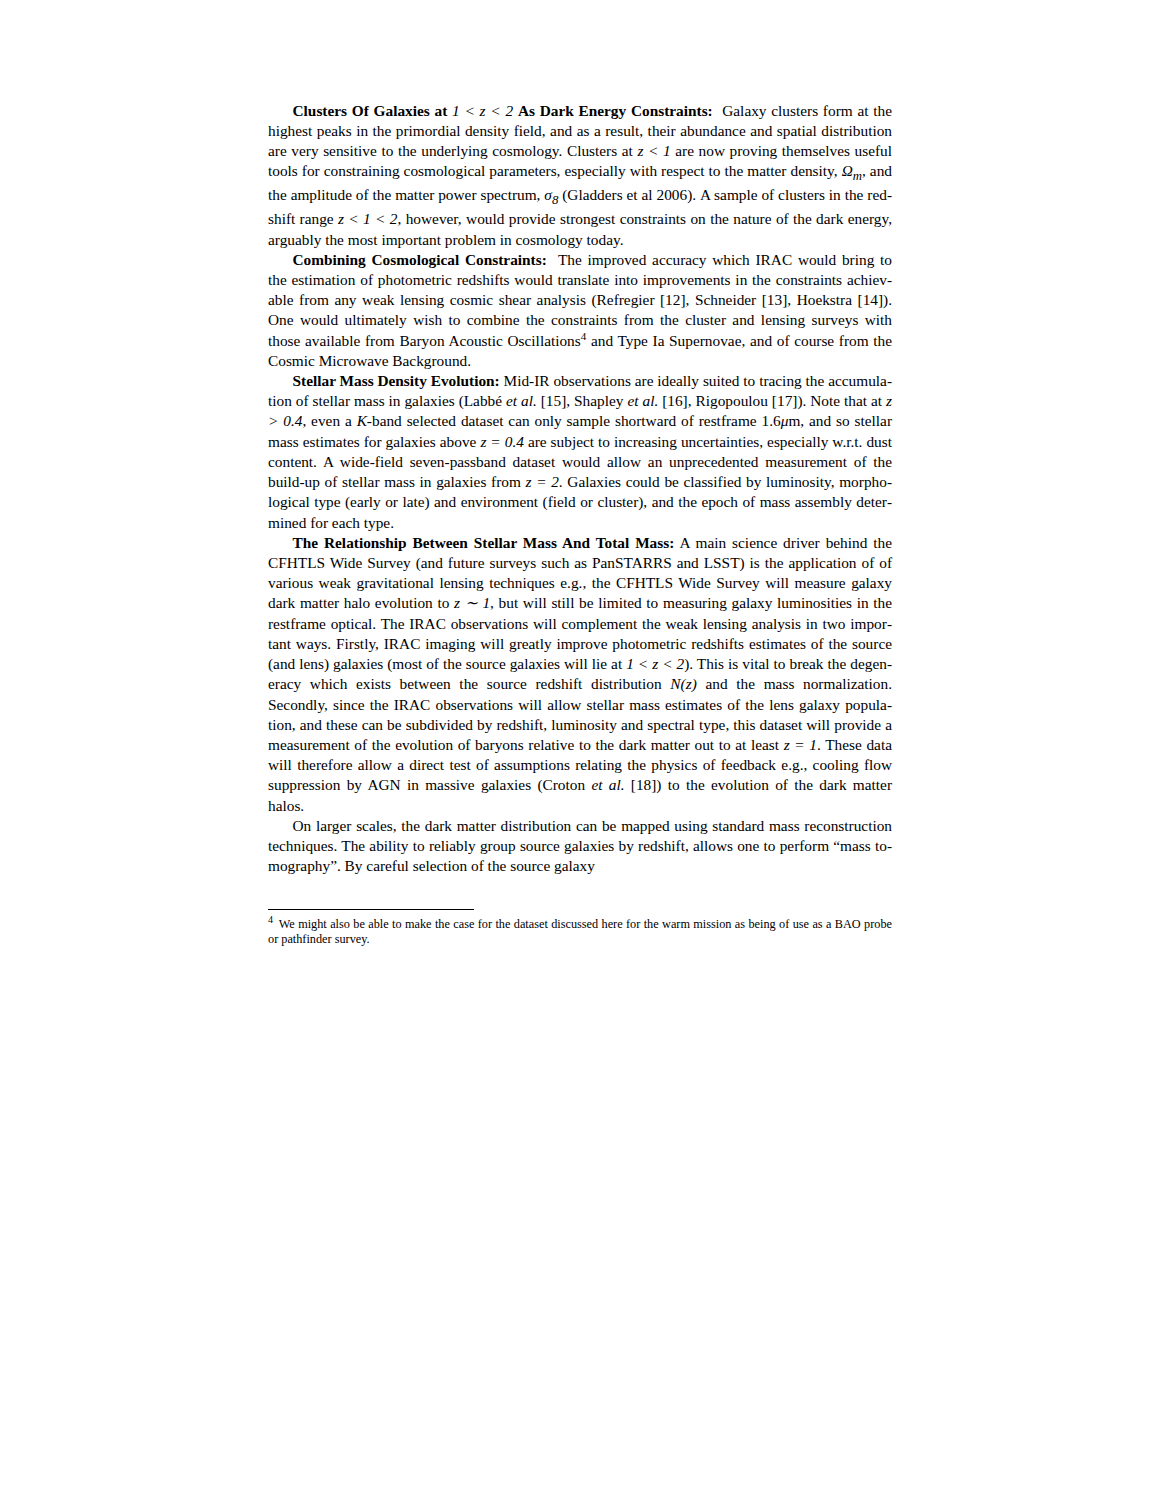Clusters Of Galaxies at 1 < z < 2 As Dark Energy Constraints: Galaxy clusters form at the highest peaks in the primordial density field, and as a result, their abundance and spatial distribution are very sensitive to the underlying cosmology. Clusters at z < 1 are now proving themselves useful tools for constraining cosmological parameters, especially with respect to the matter density, Ωm, and the amplitude of the matter power spectrum, σ8 (Gladders et al 2006). A sample of clusters in the redshift range z < 1 < 2, however, would provide strongest constraints on the nature of the dark energy, arguably the most important problem in cosmology today.
Combining Cosmological Constraints: The improved accuracy which IRAC would bring to the estimation of photometric redshifts would translate into improvements in the constraints achievable from any weak lensing cosmic shear analysis (Refregier [12], Schneider [13], Hoekstra [14]). One would ultimately wish to combine the constraints from the cluster and lensing surveys with those available from Baryon Acoustic Oscillations4 and Type Ia Supernovae, and of course from the Cosmic Microwave Background.
Stellar Mass Density Evolution: Mid-IR observations are ideally suited to tracing the accumulation of stellar mass in galaxies (Labbé et al. [15], Shapley et al. [16], Rigopoulou [17]). Note that at z > 0.4, even a K-band selected dataset can only sample shortward of restframe 1.6μm, and so stellar mass estimates for galaxies above z = 0.4 are subject to increasing uncertainties, especially w.r.t. dust content. A wide-field seven-passband dataset would allow an unprecedented measurement of the build-up of stellar mass in galaxies from z = 2. Galaxies could be classified by luminosity, morphological type (early or late) and environment (field or cluster), and the epoch of mass assembly determined for each type.
The Relationship Between Stellar Mass And Total Mass: A main science driver behind the CFHTLS Wide Survey (and future surveys such as PanSTARRS and LSST) is the application of of various weak gravitational lensing techniques e.g., the CFHTLS Wide Survey will measure galaxy dark matter halo evolution to z ∼ 1, but will still be limited to measuring galaxy luminosities in the restframe optical. The IRAC observations will complement the weak lensing analysis in two important ways. Firstly, IRAC imaging will greatly improve photometric redshifts estimates of the source (and lens) galaxies (most of the source galaxies will lie at 1 < z < 2). This is vital to break the degeneracy which exists between the source redshift distribution N(z) and the mass normalization. Secondly, since the IRAC observations will allow stellar mass estimates of the lens galaxy population, and these can be subdivided by redshift, luminosity and spectral type, this dataset will provide a measurement of the evolution of baryons relative to the dark matter out to at least z = 1. These data will therefore allow a direct test of assumptions relating the physics of feedback e.g., cooling flow suppression by AGN in massive galaxies (Croton et al. [18]) to the evolution of the dark matter halos.
On larger scales, the dark matter distribution can be mapped using standard mass reconstruction techniques. The ability to reliably group source galaxies by redshift, allows one to perform “mass tomography”. By careful selection of the source galaxy
4 We might also be able to make the case for the dataset discussed here for the warm mission as being of use as a BAO probe or pathfinder survey.